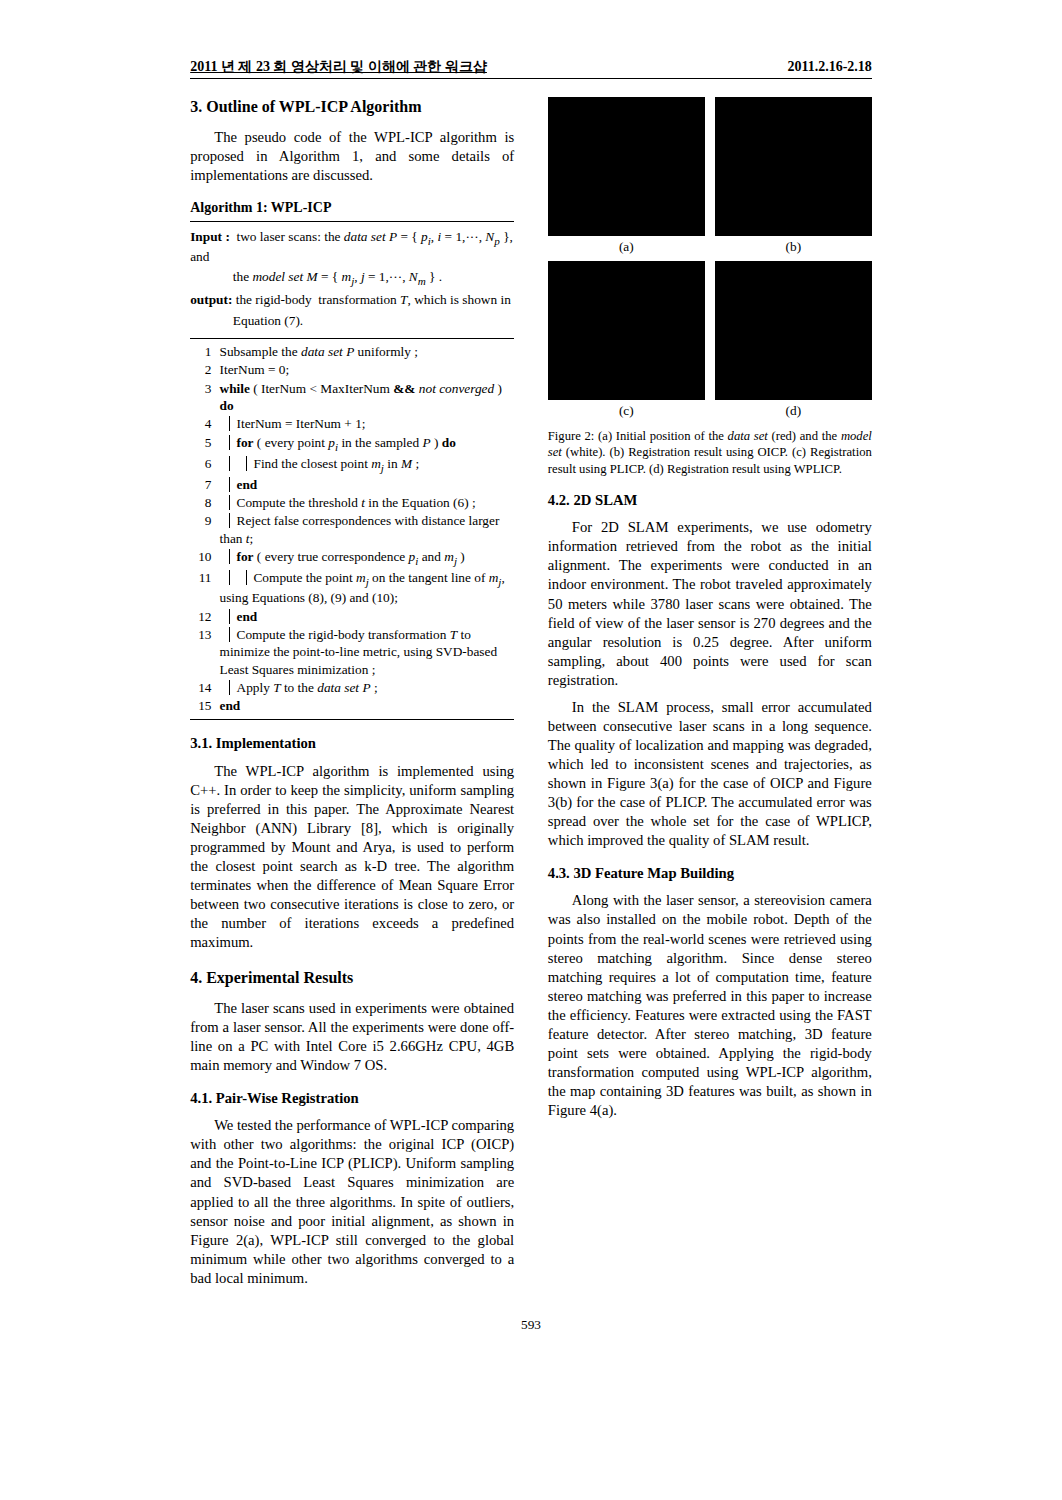2011 년 제 23 회 영상처리 및 이해에 관한 워크샵 2011.2.16-2.18
3. Outline of WPL-ICP Algorithm
The pseudo code of the WPL-ICP algorithm is proposed in Algorithm 1, and some details of implementations are discussed.
Algorithm 1: WPL-ICP
Input : two laser scans: the data set P = { pi, i = 1,···, Np }, and
the model set M = { mj, j = 1,···, Nm } .
output: the rigid-body transformation T, which is shown in
Equation (7).
1 Subsample the data set P uniformly ;
2 IterNum = 0;
3 while ( IterNum < MaxIterNum && not converged ) do
4 IterNum = IterNum + 1;
5 for ( every point pi in the sampled P ) do
6 Find the closest point mj in M ;
7 end
8 Compute the threshold t in the Equation (6) ;
9 Reject false correspondences with distance larger than t;
10 for ( every true correspondence pi and mj )
11 Compute the point mj on the tangent line of mj, using Equations (8), (9) and (10);
12 end
13 Compute the rigid-body transformation T to minimize the point-to-line metric, using SVD-based Least Squares minimization ;
14 Apply T to the data set P ;
15 end
3.1. Implementation
The WPL-ICP algorithm is implemented using C++. In order to keep the simplicity, uniform sampling is preferred in this paper. The Approximate Nearest Neighbor (ANN) Library [8], which is originally programmed by Mount and Arya, is used to perform the closest point search as k-D tree. The algorithm terminates when the difference of Mean Square Error between two consecutive iterations is close to zero, or the number of iterations exceeds a predefined maximum.
4. Experimental Results
The laser scans used in experiments were obtained from a laser sensor. All the experiments were done off-line on a PC with Intel Core i5 2.66GHz CPU, 4GB main memory and Window 7 OS.
4.1. Pair-Wise Registration
We tested the performance of WPL-ICP comparing with other two algorithms: the original ICP (OICP) and the Point-to-Line ICP (PLICP). Uniform sampling and SVD-based Least Squares minimization are applied to all the three algorithms. In spite of outliers, sensor noise and poor initial alignment, as shown in Figure 2(a), WPL-ICP still converged to the global minimum while other two algorithms converged to a bad local minimum.
(a)
(b)
(c)
(d)
Figure 2: (a) Initial position of the data set (red) and the model set (white). (b) Registration result using OICP. (c) Registration result using PLICP. (d) Registration result using WPLICP.
4.2. 2D SLAM
For 2D SLAM experiments, we use odometry information retrieved from the robot as the initial alignment. The experiments were conducted in an indoor environment. The robot traveled approximately 50 meters while 3780 laser scans were obtained. The field of view of the laser sensor is 270 degrees and the angular resolution is 0.25 degree. After uniform sampling, about 400 points were used for scan registration.
In the SLAM process, small error accumulated between consecutive laser scans in a long sequence. The quality of localization and mapping was degraded, which led to inconsistent scenes and trajectories, as shown in Figure 3(a) for the case of OICP and Figure 3(b) for the case of PLICP. The accumulated error was spread over the whole set for the case of WPLICP, which improved the quality of SLAM result.
4.3. 3D Feature Map Building
Along with the laser sensor, a stereovision camera was also installed on the mobile robot. Depth of the points from the real-world scenes were retrieved using stereo matching algorithm. Since dense stereo matching requires a lot of computation time, feature stereo matching was preferred in this paper to increase the efficiency. Features were extracted using the FAST feature detector. After stereo matching, 3D feature point sets were obtained. Applying the rigid-body transformation computed using WPL-ICP algorithm, the map containing 3D features was built, as shown in Figure 4(a).
593